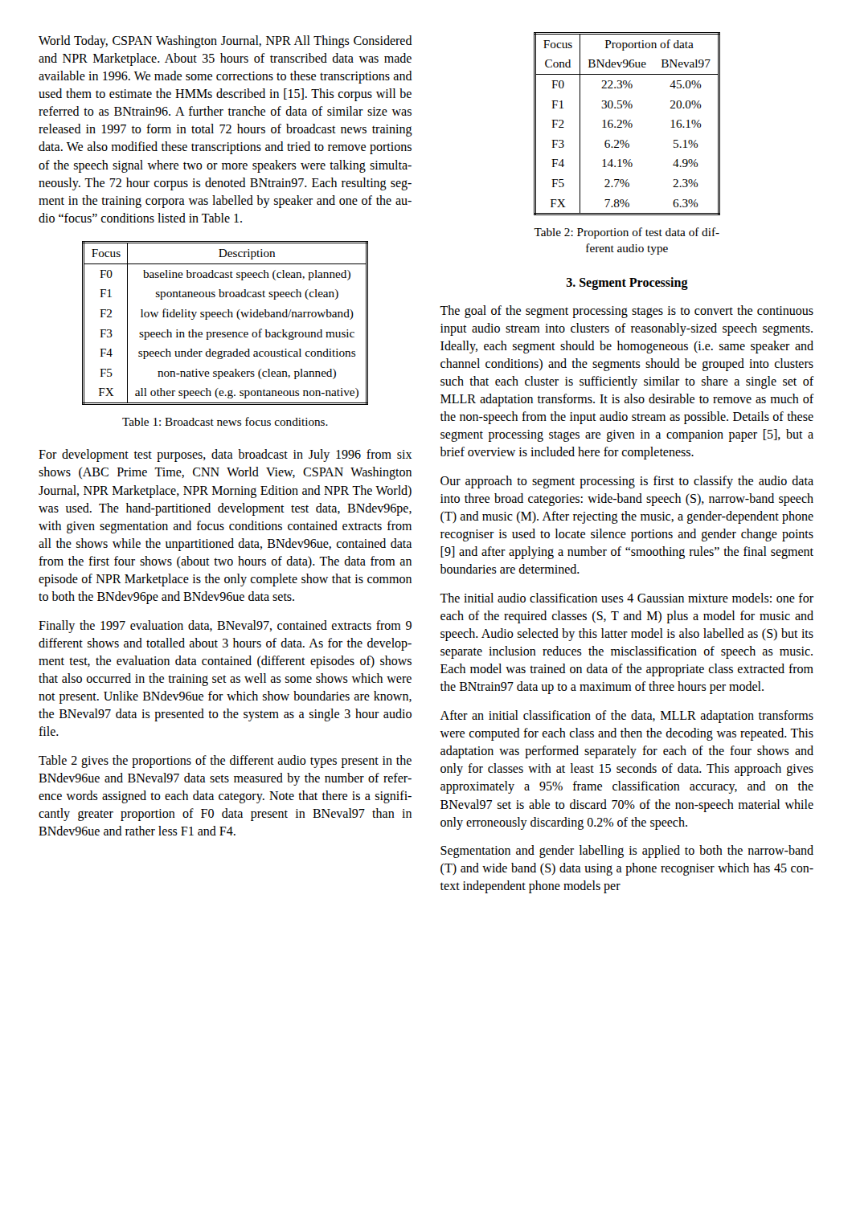World Today, CSPAN Washington Journal, NPR All Things Considered and NPR Marketplace. About 35 hours of transcribed data was made available in 1996. We made some corrections to these transcriptions and used them to estimate the HMMs described in [15]. This corpus will be referred to as BNtrain96. A further tranche of data of similar size was released in 1997 to form in total 72 hours of broadcast news training data. We also modified these transcriptions and tried to remove portions of the speech signal where two or more speakers were talking simultaneously. The 72 hour corpus is denoted BNtrain97. Each resulting segment in the training corpora was labelled by speaker and one of the audio “focus” conditions listed in Table 1.
Table 1: Broadcast news focus conditions.
| Focus | Description |
| --- | --- |
| F0 | baseline broadcast speech (clean, planned) |
| F1 | spontaneous broadcast speech (clean) |
| F2 | low fidelity speech (wideband/narrowband) |
| F3 | speech in the presence of background music |
| F4 | speech under degraded acoustical conditions |
| F5 | non-native speakers (clean, planned) |
| FX | all other speech (e.g. spontaneous non-native) |
For development test purposes, data broadcast in July 1996 from six shows (ABC Prime Time, CNN World View, CSPAN Washington Journal, NPR Marketplace, NPR Morning Edition and NPR The World) was used. The hand-partitioned development test data, BNdev96pe, with given segmentation and focus conditions contained extracts from all the shows while the unpartitioned data, BNdev96ue, contained data from the first four shows (about two hours of data). The data from an episode of NPR Marketplace is the only complete show that is common to both the BNdev96pe and BNdev96ue data sets.
Finally the 1997 evaluation data, BNeval97, contained extracts from 9 different shows and totalled about 3 hours of data. As for the development test, the evaluation data contained (different episodes of) shows that also occurred in the training set as well as some shows which were not present. Unlike BNdev96ue for which show boundaries are known, the BNeval97 data is presented to the system as a single 3 hour audio file.
Table 2 gives the proportions of the different audio types present in the BNdev96ue and BNeval97 data sets measured by the number of reference words assigned to each data category. Note that there is a significantly greater proportion of F0 data present in BNeval97 than in BNdev96ue and rather less F1 and F4.
Table 2: Proportion of test data of different audio type
| Focus | Proportion of data |
| --- | --- |
| Cond | BNdev96ue | BNeval97 |
| F0 | 22.3% | 45.0% |
| F1 | 30.5% | 20.0% |
| F2 | 16.2% | 16.1% |
| F3 | 6.2% | 5.1% |
| F4 | 14.1% | 4.9% |
| F5 | 2.7% | 2.3% |
| FX | 7.8% | 6.3% |
3. Segment Processing
The goal of the segment processing stages is to convert the continuous input audio stream into clusters of reasonably-sized speech segments. Ideally, each segment should be homogeneous (i.e. same speaker and channel conditions) and the segments should be grouped into clusters such that each cluster is sufficiently similar to share a single set of MLLR adaptation transforms. It is also desirable to remove as much of the non-speech from the input audio stream as possible. Details of these segment processing stages are given in a companion paper [5], but a brief overview is included here for completeness.
Our approach to segment processing is first to classify the audio data into three broad categories: wide-band speech (S), narrow-band speech (T) and music (M). After rejecting the music, a gender-dependent phone recogniser is used to locate silence portions and gender change points [9] and after applying a number of “smoothing rules” the final segment boundaries are determined.
The initial audio classification uses 4 Gaussian mixture models: one for each of the required classes (S, T and M) plus a model for music and speech. Audio selected by this latter model is also labelled as (S) but its separate inclusion reduces the misclassification of speech as music. Each model was trained on data of the appropriate class extracted from the BNtrain97 data up to a maximum of three hours per model.
After an initial classification of the data, MLLR adaptation transforms were computed for each class and then the decoding was repeated. This adaptation was performed separately for each of the four shows and only for classes with at least 15 seconds of data. This approach gives approximately a 95% frame classification accuracy, and on the BNeval97 set is able to discard 70% of the non-speech material while only erroneously discarding 0.2% of the speech.
Segmentation and gender labelling is applied to both the narrow-band (T) and wide band (S) data using a phone recogniser which has 45 context independent phone models per